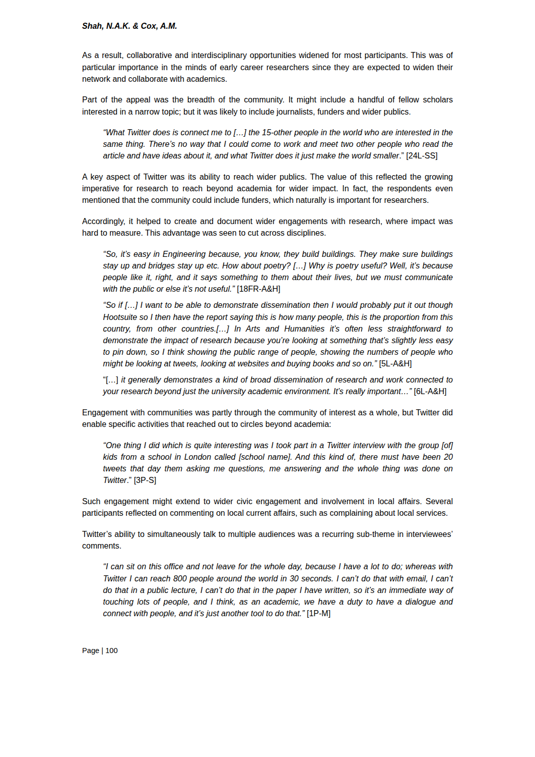Shah, N.A.K. & Cox, A.M.
As a result, collaborative and interdisciplinary opportunities widened for most participants. This was of particular importance in the minds of early career researchers since they are expected to widen their network and collaborate with academics.
Part of the appeal was the breadth of the community. It might include a handful of fellow scholars interested in a narrow topic; but it was likely to include journalists, funders and wider publics.
“What Twitter does is connect me to […] the 15-other people in the world who are interested in the same thing. There’s no way that I could come to work and meet two other people who read the article and have ideas about it, and what Twitter does it just make the world smaller.” [24L-SS]
A key aspect of Twitter was its ability to reach wider publics. The value of this reflected the growing imperative for research to reach beyond academia for wider impact. In fact, the respondents even mentioned that the community could include funders, which naturally is important for researchers.
Accordingly, it helped to create and document wider engagements with research, where impact was hard to measure. This advantage was seen to cut across disciplines.
“So, it’s easy in Engineering because, you know, they build buildings. They make sure buildings stay up and bridges stay up etc. How about poetry? […] Why is poetry useful? Well, it’s because people like it, right, and it says something to them about their lives, but we must communicate with the public or else it’s not useful.” [18FR-A&H]
“So if […] I want to be able to demonstrate dissemination then I would probably put it out though Hootsuite so I then have the report saying this is how many people, this is the proportion from this country, from other countries.[…] In Arts and Humanities it’s often less straightforward to demonstrate the impact of research because you’re looking at something that’s slightly less easy to pin down, so I think showing the public range of people, showing the numbers of people who might be looking at tweets, looking at websites and buying books and so on.” [5L-A&H]
“[…] it generally demonstrates a kind of broad dissemination of research and work connected to your research beyond just the university academic environment. It’s really important…” [6L-A&H]
Engagement with communities was partly through the community of interest as a whole, but Twitter did enable specific activities that reached out to circles beyond academia:
“One thing I did which is quite interesting was I took part in a Twitter interview with the group [of] kids from a school in London called [school name]. And this kind of, there must have been 20 tweets that day them asking me questions, me answering and the whole thing was done on Twitter.” [3P-S]
Such engagement might extend to wider civic engagement and involvement in local affairs. Several participants reflected on commenting on local current affairs, such as complaining about local services.
Twitter’s ability to simultaneously talk to multiple audiences was a recurring sub-theme in interviewees’ comments.
“I can sit on this office and not leave for the whole day, because I have a lot to do; whereas with Twitter I can reach 800 people around the world in 30 seconds. I can’t do that with email, I can’t do that in a public lecture, I can’t do that in the paper I have written, so it’s an immediate way of touching lots of people, and I think, as an academic, we have a duty to have a dialogue and connect with people, and it’s just another tool to do that.” [1P-M]
Page | 100